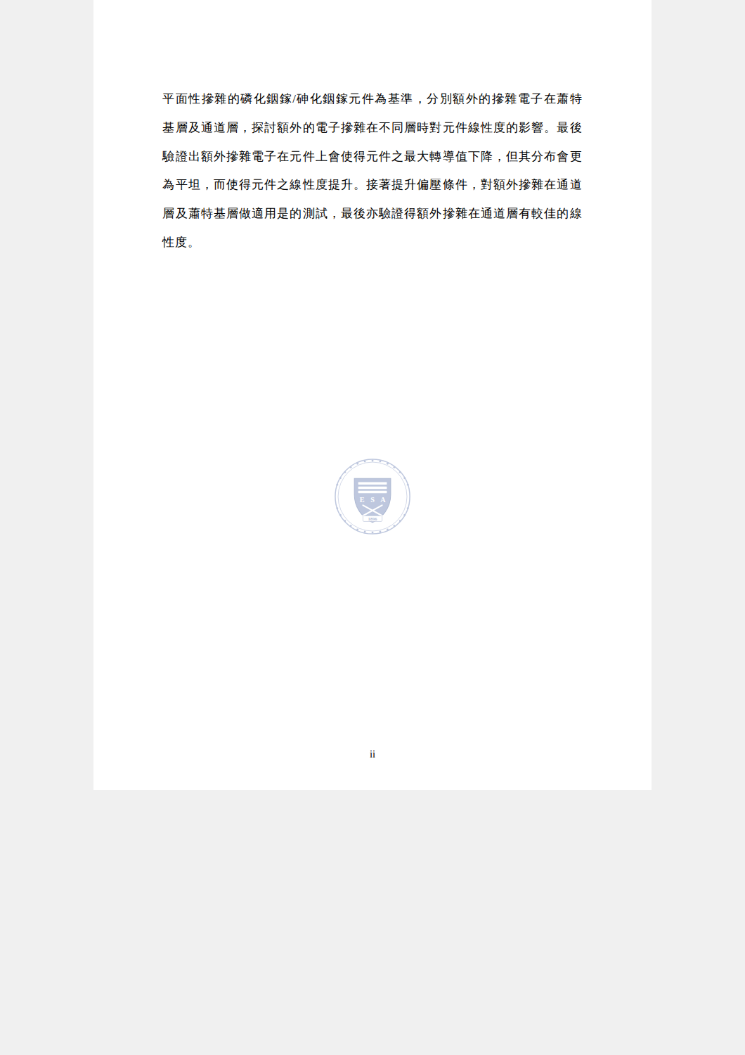平面性摻雜的磷化銦鎵/砷化銦鎵元件為基準，分別額外的摻雜電子在蕭特基層及通道層，探討額外的電子摻雜在不同層時對元件線性度的影響。最後驗證出額外摻雜電子在元件上會使得元件之最大轉導值下降，但其分布會更為平坦，而使得元件之線性度提升。接著提升偏壓條件，對額外摻雜在通道層及蕭特基層做適用是的測試，最後亦驗證得額外摻雜在通道層有較佳的線性度。
E S A 1896
ii